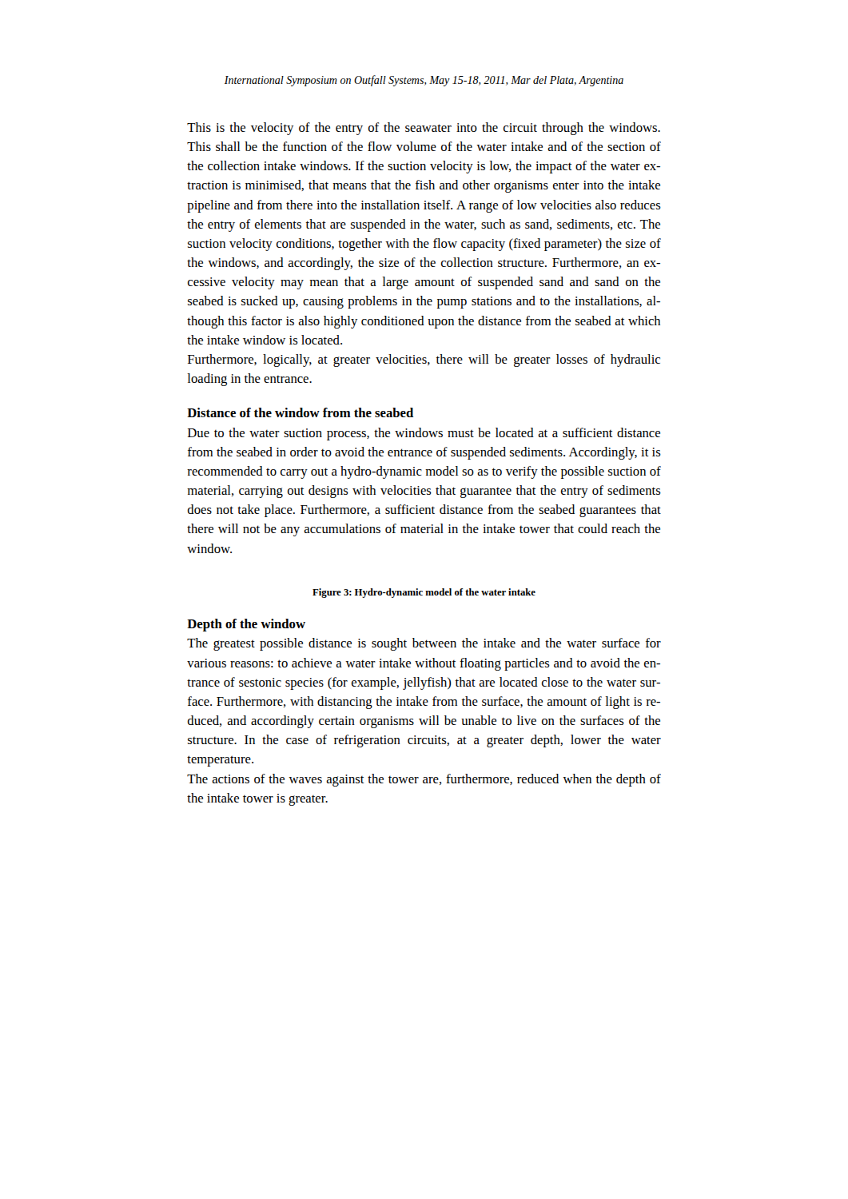International Symposium on Outfall Systems, May 15-18, 2011, Mar del Plata, Argentina
This is the velocity of the entry of the seawater into the circuit through the windows. This shall be the function of the flow volume of the water intake and of the section of the collection intake windows. If the suction velocity is low, the impact of the water extraction is minimised, that means that the fish and other organisms enter into the intake pipeline and from there into the installation itself. A range of low velocities also reduces the entry of elements that are suspended in the water, such as sand, sediments, etc. The suction velocity conditions, together with the flow capacity (fixed parameter) the size of the windows, and accordingly, the size of the collection structure. Furthermore, an excessive velocity may mean that a large amount of suspended sand and sand on the seabed is sucked up, causing problems in the pump stations and to the installations, although this factor is also highly conditioned upon the distance from the seabed at which the intake window is located.
Furthermore, logically, at greater velocities, there will be greater losses of hydraulic loading in the entrance.
Distance of the window from the seabed
Due to the water suction process, the windows must be located at a sufficient distance from the seabed in order to avoid the entrance of suspended sediments. Accordingly, it is recommended to carry out a hydro-dynamic model so as to verify the possible suction of material, carrying out designs with velocities that guarantee that the entry of sediments does not take place. Furthermore, a sufficient distance from the seabed guarantees that there will not be any accumulations of material in the intake tower that could reach the window.
Figure 3: Hydro-dynamic model of the water intake
Depth of the window
The greatest possible distance is sought between the intake and the water surface for various reasons: to achieve a water intake without floating particles and to avoid the entrance of sestonic species (for example, jellyfish) that are located close to the water surface. Furthermore, with distancing the intake from the surface, the amount of light is reduced, and accordingly certain organisms will be unable to live on the surfaces of the structure. In the case of refrigeration circuits, at a greater depth, lower the water temperature.
The actions of the waves against the tower are, furthermore, reduced when the depth of the intake tower is greater.